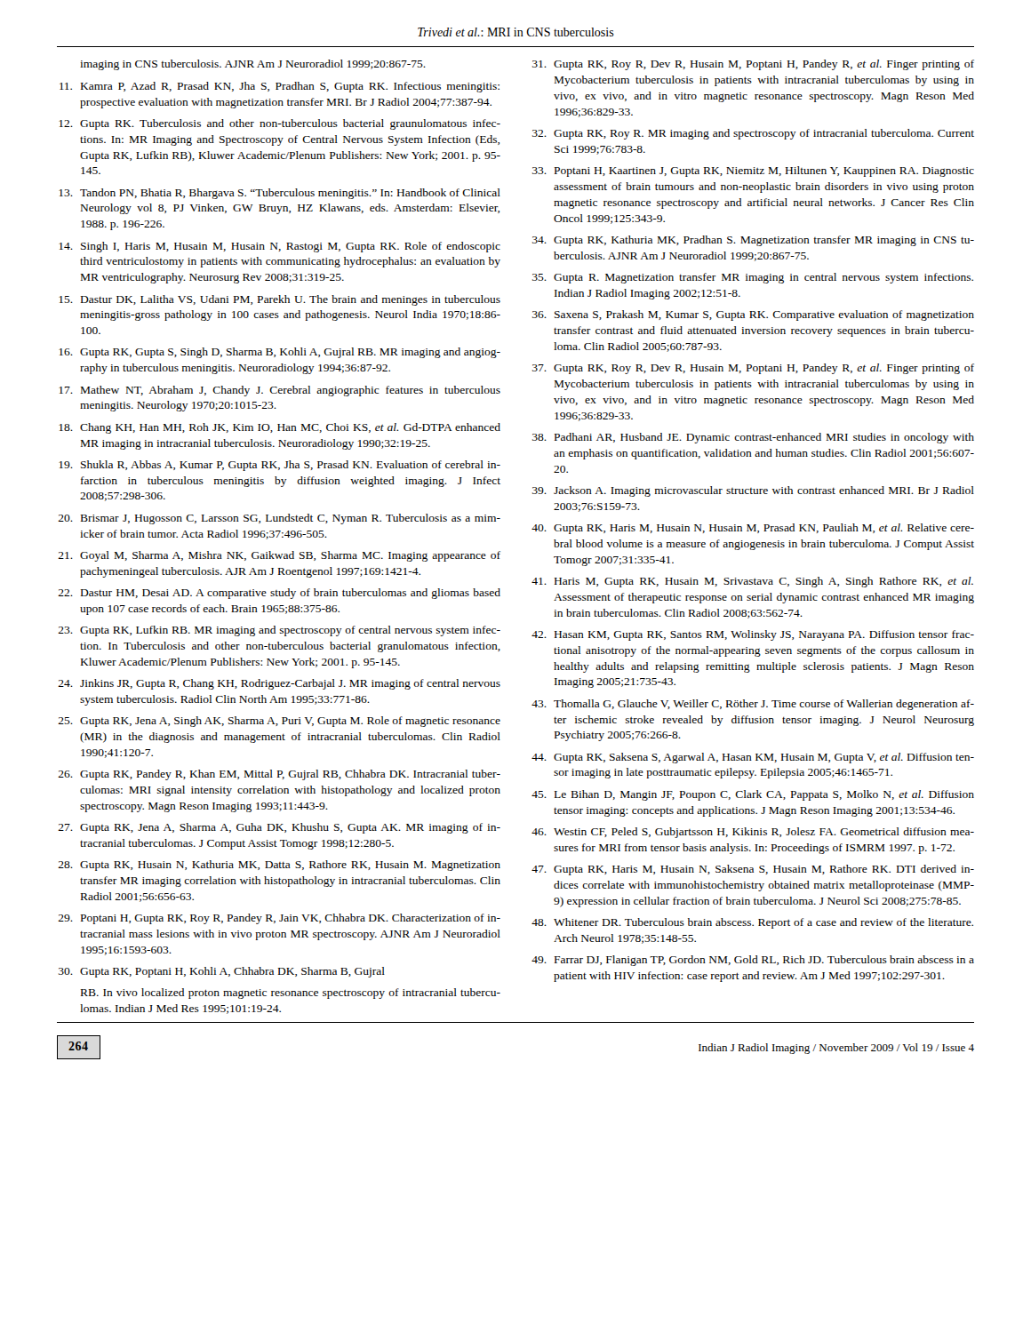Trivedi et al.: MRI in CNS tuberculosis
imaging in CNS tuberculosis. AJNR Am J Neuroradiol 1999;20:867-75.
11. Kamra P, Azad R, Prasad KN, Jha S, Pradhan S, Gupta RK. Infectious meningitis: prospective evaluation with magnetization transfer MRI. Br J Radiol 2004;77:387-94.
12. Gupta RK. Tuberculosis and other non-tuberculous bacterial graunulomatous infections. In: MR Imaging and Spectroscopy of Central Nervous System Infection (Eds, Gupta RK, Lufkin RB), Kluwer Academic/Plenum Publishers: New York; 2001. p. 95-145.
13. Tandon PN, Bhatia R, Bhargava S. “Tuberculous meningitis.” In: Handbook of Clinical Neurology vol 8, PJ Vinken, GW Bruyn, HZ Klawans, eds. Amsterdam: Elsevier, 1988. p. 196-226.
14. Singh I, Haris M, Husain M, Husain N, Rastogi M, Gupta RK. Role of endoscopic third ventriculostomy in patients with communicating hydrocephalus: an evaluation by MR ventriculography. Neurosurg Rev 2008;31:319-25.
15. Dastur DK, Lalitha VS, Udani PM, Parekh U. The brain and meninges in tuberculous meningitis-gross pathology in 100 cases and pathogenesis. Neurol India 1970;18:86-100.
16. Gupta RK, Gupta S, Singh D, Sharma B, Kohli A, Gujral RB. MR imaging and angiography in tuberculous meningitis. Neuroradiology 1994;36:87-92.
17. Mathew NT, Abraham J, Chandy J. Cerebral angiographic features in tuberculous meningitis. Neurology 1970;20:1015-23.
18. Chang KH, Han MH, Roh JK, Kim IO, Han MC, Choi KS, et al. Gd-DTPA enhanced MR imaging in intracranial tuberculosis. Neuroradiology 1990;32:19-25.
19. Shukla R, Abbas A, Kumar P, Gupta RK, Jha S, Prasad KN. Evaluation of cerebral infarction in tuberculous meningitis by diffusion weighted imaging. J Infect 2008;57:298-306.
20. Brismar J, Hugosson C, Larsson SG, Lundstedt C, Nyman R. Tuberculosis as a mimicker of brain tumor. Acta Radiol 1996;37:496-505.
21. Goyal M, Sharma A, Mishra NK, Gaikwad SB, Sharma MC. Imaging appearance of pachymeningeal tuberculosis. AJR Am J Roentgenol 1997;169:1421-4.
22. Dastur HM, Desai AD. A comparative study of brain tuberculomas and gliomas based upon 107 case records of each. Brain 1965;88:375-86.
23. Gupta RK, Lufkin RB. MR imaging and spectroscopy of central nervous system infection. In Tuberculosis and other non-tuberculous bacterial granulomatous infection, Kluwer Academic/Plenum Publishers: New York; 2001. p. 95-145.
24. Jinkins JR, Gupta R, Chang KH, Rodriguez-Carbajal J. MR imaging of central nervous system tuberculosis. Radiol Clin North Am 1995;33:771-86.
25. Gupta RK, Jena A, Singh AK, Sharma A, Puri V, Gupta M. Role of magnetic resonance (MR) in the diagnosis and management of intracranial tuberculomas. Clin Radiol 1990;41:120-7.
26. Gupta RK, Pandey R, Khan EM, Mittal P, Gujral RB, Chhabra DK. Intracranial tuberculomas: MRI signal intensity correlation with histopathology and localized proton spectroscopy. Magn Reson Imaging 1993;11:443-9.
27. Gupta RK, Jena A, Sharma A, Guha DK, Khushu S, Gupta AK. MR imaging of intracranial tuberculomas. J Comput Assist Tomogr 1998;12:280-5.
28. Gupta RK, Husain N, Kathuria MK, Datta S, Rathore RK, Husain M. Magnetization transfer MR imaging correlation with histopathology in intracranial tuberculomas. Clin Radiol 2001;56:656-63.
29. Poptani H, Gupta RK, Roy R, Pandey R, Jain VK, Chhabra DK. Characterization of intracranial mass lesions with in vivo proton MR spectroscopy. AJNR Am J Neuroradiol 1995;16:1593-603.
30. Gupta RK, Poptani H, Kohli A, Chhabra DK, Sharma B, Gujral
RB. In vivo localized proton magnetic resonance spectroscopy of intracranial tuberculomas. Indian J Med Res 1995;101:19-24.
31. Gupta RK, Roy R, Dev R, Husain M, Poptani H, Pandey R, et al. Finger printing of Mycobacterium tuberculosis in patients with intracranial tuberculomas by using in vivo, ex vivo, and in vitro magnetic resonance spectroscopy. Magn Reson Med 1996;36:829-33.
32. Gupta RK, Roy R. MR imaging and spectroscopy of intracranial tuberculoma. Current Sci 1999;76:783-8.
33. Poptani H, Kaartinen J, Gupta RK, Niemitz M, Hiltunen Y, Kauppinen RA. Diagnostic assessment of brain tumours and non-neoplastic brain disorders in vivo using proton magnetic resonance spectroscopy and artificial neural networks. J Cancer Res Clin Oncol 1999;125:343-9.
34. Gupta RK, Kathuria MK, Pradhan S. Magnetization transfer MR imaging in CNS tuberculosis. AJNR Am J Neuroradiol 1999;20:867-75.
35. Gupta R. Magnetization transfer MR imaging in central nervous system infections. Indian J Radiol Imaging 2002;12:51-8.
36. Saxena S, Prakash M, Kumar S, Gupta RK. Comparative evaluation of magnetization transfer contrast and fluid attenuated inversion recovery sequences in brain tuberculoma. Clin Radiol 2005;60:787-93.
37. Gupta RK, Roy R, Dev R, Husain M, Poptani H, Pandey R, et al. Finger printing of Mycobacterium tuberculosis in patients with intracranial tuberculomas by using in vivo, ex vivo, and in vitro magnetic resonance spectroscopy. Magn Reson Med 1996;36:829-33.
38. Padhani AR, Husband JE. Dynamic contrast-enhanced MRI studies in oncology with an emphasis on quantification, validation and human studies. Clin Radiol 2001;56:607-20.
39. Jackson A. Imaging microvascular structure with contrast enhanced MRI. Br J Radiol 2003;76:S159-73.
40. Gupta RK, Haris M, Husain N, Husain M, Prasad KN, Pauliah M, et al. Relative cerebral blood volume is a measure of angiogenesis in brain tuberculoma. J Comput Assist Tomogr 2007;31:335-41.
41. Haris M, Gupta RK, Husain M, Srivastava C, Singh A, Singh Rathore RK, et al. Assessment of therapeutic response on serial dynamic contrast enhanced MR imaging in brain tuberculomas. Clin Radiol 2008;63:562-74.
42. Hasan KM, Gupta RK, Santos RM, Wolinsky JS, Narayana PA. Diffusion tensor fractional anisotropy of the normal-appearing seven segments of the corpus callosum in healthy adults and relapsing remitting multiple sclerosis patients. J Magn Reson Imaging 2005;21:735-43.
43. Thomalla G, Glauche V, Weiller C, Röther J. Time course of Wallerian degeneration after ischemic stroke revealed by diffusion tensor imaging. J Neurol Neurosurg Psychiatry 2005;76:266-8.
44. Gupta RK, Saksena S, Agarwal A, Hasan KM, Husain M, Gupta V, et al. Diffusion tensor imaging in late posttraumatic epilepsy. Epilepsia 2005;46:1465-71.
45. Le Bihan D, Mangin JF, Poupon C, Clark CA, Pappata S, Molko N, et al. Diffusion tensor imaging: concepts and applications. J Magn Reson Imaging 2001;13:534-46.
46. Westin CF, Peled S, Gubjartsson H, Kikinis R, Jolesz FA. Geometrical diffusion measures for MRI from tensor basis analysis. In: Proceedings of ISMRM 1997. p. 1-72.
47. Gupta RK, Haris M, Husain N, Saksena S, Husain M, Rathore RK. DTI derived indices correlate with immunohistochemistry obtained matrix metalloproteinase (MMP-9) expression in cellular fraction of brain tuberculoma. J Neurol Sci 2008;275:78-85.
48. Whitener DR. Tuberculous brain abscess. Report of a case and review of the literature. Arch Neurol 1978;35:148-55.
49. Farrar DJ, Flanigan TP, Gordon NM, Gold RL, Rich JD. Tuberculous brain abscess in a patient with HIV infection: case report and review. Am J Med 1997;102:297-301.
264
Indian J Radiol Imaging / November 2009 / Vol 19 / Issue 4